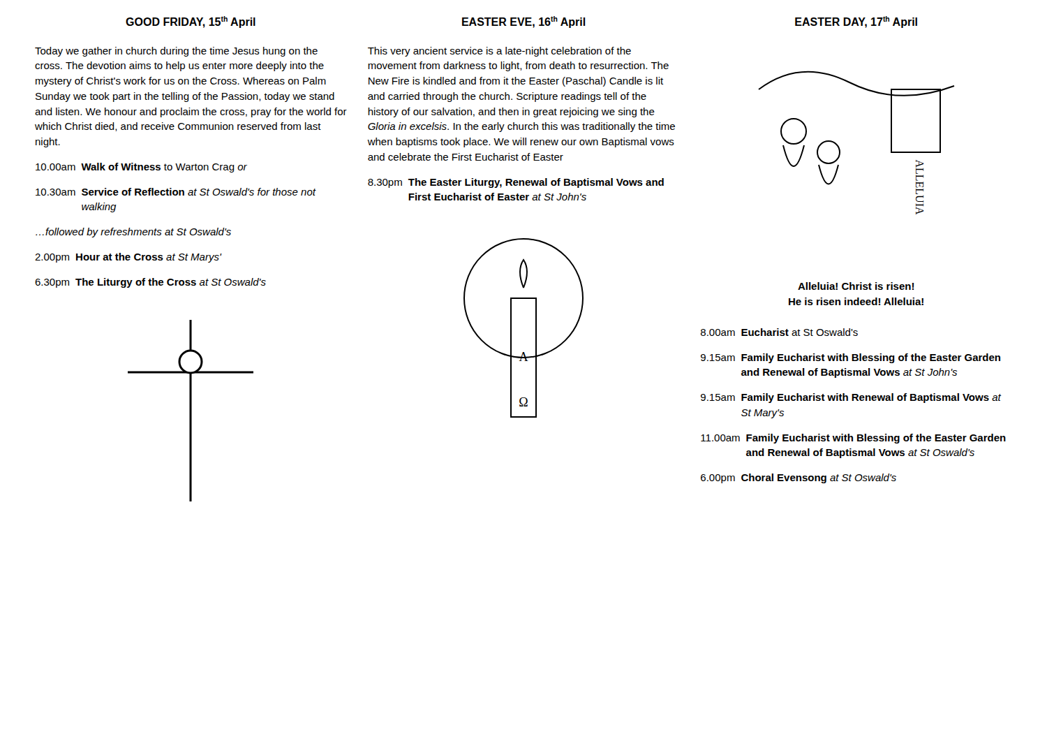GOOD FRIDAY, 15th April
Today we gather in church during the time Jesus hung on the cross. The devotion aims to help us enter more deeply into the mystery of Christ's work for us on the Cross. Whereas on Palm Sunday we took part in the telling of the Passion, today we stand and listen. We honour and proclaim the cross, pray for the world for which Christ died, and receive Communion reserved from last night.
10.00am Walk of Witness to Warton Crag or
10.30am Service of Reflection at St Oswald's for those not walking
…followed by refreshments at St Oswald's
2.00pm Hour at the Cross at St Marys'
6.30pm The Liturgy of the Cross at St Oswald's
EASTER EVE, 16th April
This very ancient service is a late-night celebration of the movement from darkness to light, from death to resurrection. The New Fire is kindled and from it the Easter (Paschal) Candle is lit and carried through the church. Scripture readings tell of the history of our salvation, and then in great rejoicing we sing the Gloria in excelsis. In the early church this was traditionally the time when baptisms took place. We will renew our own Baptismal vows and celebrate the First Eucharist of Easter
8.30pm The Easter Liturgy, Renewal of Baptismal Vows and First Eucharist of Easter at St John's
EASTER DAY, 17th April
Alleluia! Christ is risen!
He is risen indeed! Alleluia!
8.00am Eucharist at St Oswald's
9.15am Family Eucharist with Blessing of the Easter Garden and Renewal of Baptismal Vows at St John's
9.15am Family Eucharist with Renewal of Baptismal Vows at St Mary's
11.00am Family Eucharist with Blessing of the Easter Garden and Renewal of Baptismal Vows at St Oswald's
6.00pm Choral Evensong at St Oswald's